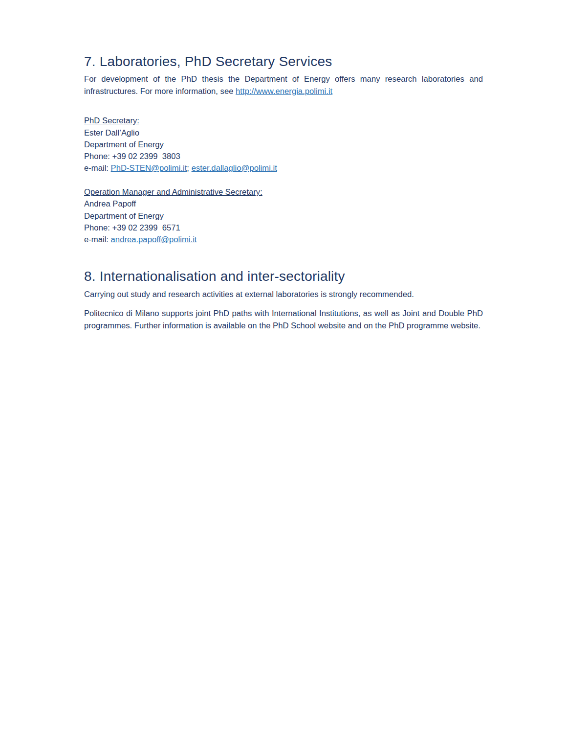7. Laboratories, PhD Secretary Services
For development of the PhD thesis the Department of Energy offers many research laboratories and infrastructures. For more information, see http://www.energia.polimi.it
PhD Secretary: Ester Dall’Aglio Department of Energy Phone: +39 02 2399 3803 e-mail: PhD-STEN@polimi.it; ester.dallaglio@polimi.it
Operation Manager and Administrative Secretary: Andrea Papoff Department of Energy Phone: +39 02 2399 6571 e-mail: andrea.papoff@polimi.it
8. Internationalisation and inter-sectoriality
Carrying out study and research activities at external laboratories is strongly recommended.
Politecnico di Milano supports joint PhD paths with International Institutions, as well as Joint and Double PhD programmes. Further information is available on the PhD School website and on the PhD programme website.